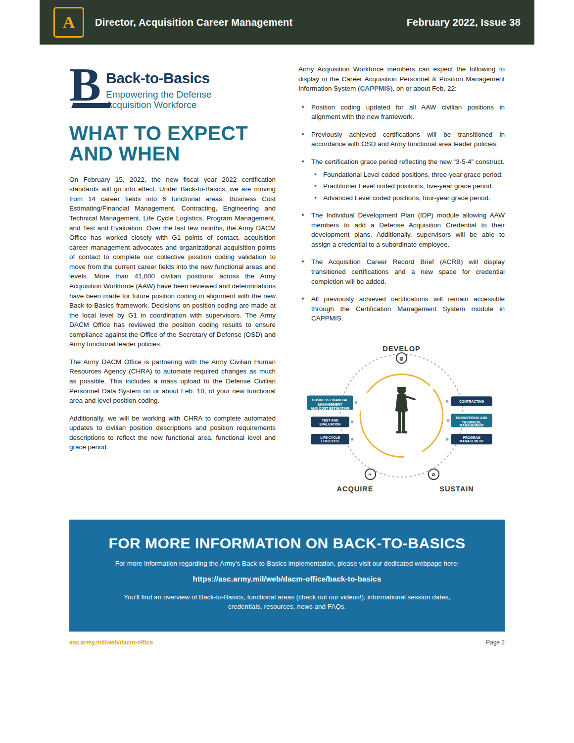A
Director, Acquisition Career Management
February 2022, Issue 38
B
Back-to-Basics
Empowering the Defense
Acquisition Workforce
WHAT TO EXPECT
AND WHEN
On February 15, 2022, the new fiscal year 2022 certification standards will go into effect. Under Back-to-Basics, we are moving from 14 career fields into 6 functional areas: Business Cost Estimating/Financial Management, Contracting, Engineering and Technical Management, Life Cycle Logistics, Program Management, and Test and Evaluation. Over the last few months, the Army DACM Office has worked closely with G1 points of contact, acquisition career management advocates and organizational acquisition points of contact to complete our collective position coding validation to move from the current career fields into the new functional areas and levels. More than 41,000 civilian positions across the Army Acquisition Workforce (AAW) have been reviewed and determinations have been made for future position coding in alignment with the new Back-to-Basics framework. Decisions on position coding are made at the local level by G1 in coordination with supervisors. The Army DACM Office has reviewed the position coding results to ensure compliance against the Office of the Secretary of Defense (OSD) and Army functional leader policies.
The Army DACM Office is partnering with the Army Civilian Human Resources Agency (CHRA) to automate required changes as much as possible. This includes a mass upload to the Defense Civilian Personnel Data System on or about Feb. 10, of your new functional area and level position coding.
Additionally, we will be working with CHRA to complete automated updates to civilian position descriptions and position requirements descriptions to reflect the new functional area, functional level and grace period.
Army Acquisition Workforce members can expect the following to display in the Career Acquisition Personnel & Position Management Information System (CAPPMIS), on or about Feb. 22:
Position coding updated for all AAW civilian positions in alignment with the new framework.
Previously achieved certifications will be transitioned in accordance with OSD and Army functional area leader policies.
The certification grace period reflecting the new “3-5-4” construct.
Foundational Level coded positions, three-year grace period.
Practitioner Level coded positions, five-year grace period.
Advanced Level coded positions, four-year grace period.
The Individual Development Plan (IDP) module allowing AAW members to add a Defense Acquisition Credential to their development plans. Additionally, supervisors will be able to assign a credential to a subordinate employee.
The Acquisition Career Record Brief (ACRB) will display transitioned certifications and a new space for credential completion will be added.
All previously achieved certifications will remain accessible through the Certification Management System module in CAPPMIS.
BUSINESS FINANCIAL MANAGEMENT AND COST ESTIMATING TEST AND EVALUATION LIFE CYCLE LOGISTICS CONTRACTING ENGINEERING AND TECHNICAL MANAGEMENT PROGRAM MANAGEMENT DEVELOP ACQUIRE SUSTAIN ▦ ✈ ✿
FOR MORE INFORMATION ON BACK-TO-BASICS
For more information regarding the Army’s Back-to-Basics implementation, please visit our dedicated webpage here:
https://asc.army.mil/web/dacm-office/back-to-basics
You’ll find an overview of Back-to-Basics, functional areas (check out our videos!), informational session dates,
credentials, resources, news and FAQs.
asc.army.mil/web/dacm-office
Page 2